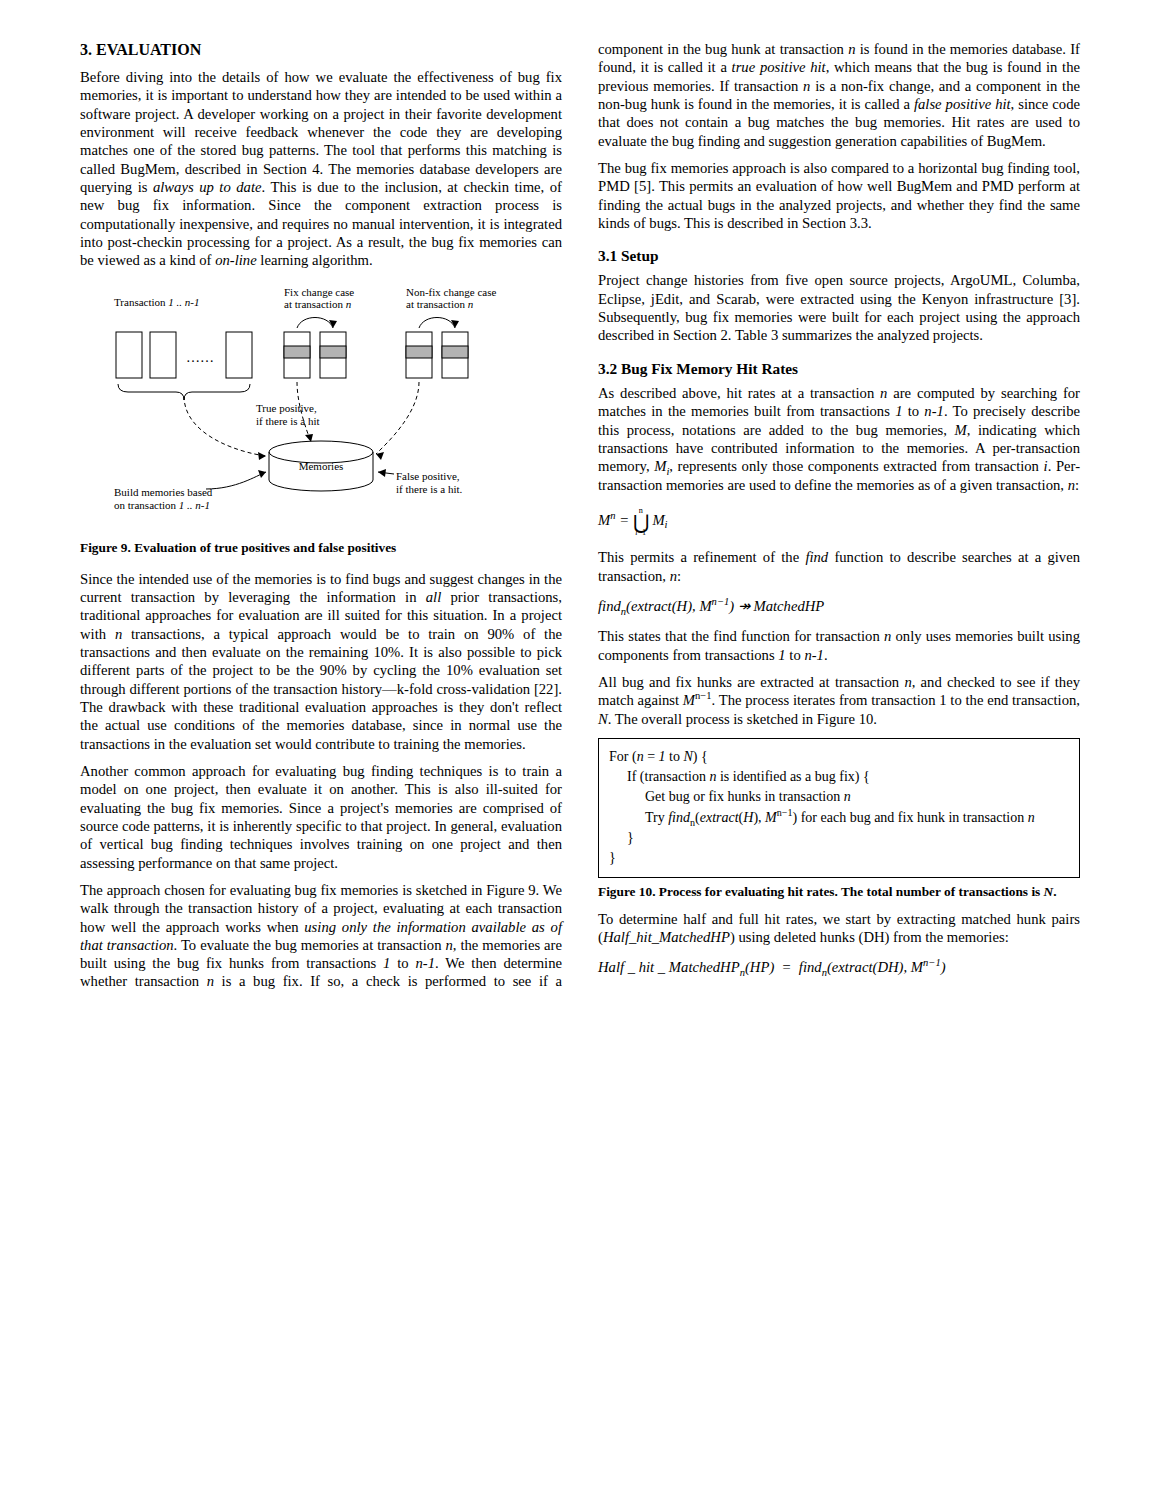3. EVALUATION
Before diving into the details of how we evaluate the effectiveness of bug fix memories, it is important to understand how they are intended to be used within a software project. A developer working on a project in their favorite development environment will receive feedback whenever the code they are developing matches one of the stored bug patterns. The tool that performs this matching is called BugMem, described in Section 4. The memories database developers are querying is always up to date. This is due to the inclusion, at checkin time, of new bug fix information. Since the component extraction process is computationally inexpensive, and requires no manual intervention, it is integrated into post-checkin processing for a project. As a result, the bug fix memories can be viewed as a kind of on-line learning algorithm.
Transaction 1 .. n-1 Fix change case at transaction n Non-fix change case at transaction n …… Memories True positive, if there is a hit Build memories based on transaction 1 .. n-1 False positive, if there is a hit.
Figure 9. Evaluation of true positives and false positives
Since the intended use of the memories is to find bugs and suggest changes in the current transaction by leveraging the information in all prior transactions, traditional approaches for evaluation are ill suited for this situation. In a project with n transactions, a typical approach would be to train on 90% of the transactions and then evaluate on the remaining 10%. It is also possible to pick different parts of the project to be the 90% by cycling the 10% evaluation set through different portions of the transaction history—k-fold cross-validation [22]. The drawback with these traditional evaluation approaches is they don't reflect the actual use conditions of the memories database, since in normal use the transactions in the evaluation set would contribute to training the memories.
Another common approach for evaluating bug finding techniques is to train a model on one project, then evaluate it on another. This is also ill-suited for evaluating the bug fix memories. Since a project's memories are comprised of source code patterns, it is inherently specific to that project. In general, evaluation of vertical bug finding techniques involves training on one project and then assessing performance on that same project.
The approach chosen for evaluating bug fix memories is sketched in Figure 9. We walk through the transaction history of a project, evaluating at each transaction how well the approach works when using only the information available as of that transaction. To evaluate the bug memories at transaction n, the memories are built using the bug fix hunks from transactions 1 to n-1. We then determine whether transaction n is a bug fix. If so, a check is performed to see if a component in the bug hunk at transaction n is found in the memories database. If found, it is called it a true positive hit, which means that the bug is found in the previous memories. If transaction n is a non-fix change, and a component in the non-bug hunk is found in the memories, it is called a false positive hit, since code that does not contain a bug matches the bug memories. Hit rates are used to evaluate the bug finding and suggestion generation capabilities of BugMem.
The bug fix memories approach is also compared to a horizontal bug finding tool, PMD [5]. This permits an evaluation of how well BugMem and PMD perform at finding the actual bugs in the analyzed projects, and whether they find the same kinds of bugs. This is described in Section 3.3.
3.1 Setup
Project change histories from five open source projects, ArgoUML, Columba, Eclipse, jEdit, and Scarab, were extracted using the Kenyon infrastructure [3]. Subsequently, bug fix memories were built for each project using the approach described in Section 2. Table 3 summarizes the analyzed projects.
3.2 Bug Fix Memory Hit Rates
As described above, hit rates at a transaction n are computed by searching for matches in the memories built from transactions 1 to n-1. To precisely describe this process, notations are added to the bug memories, M, indicating which transactions have contributed information to the memories. A per-transaction memory, Mi, represents only those components extracted from transaction i. Per-transaction memories are used to define the memories as of a given transaction, n:
Mn = n ⋃ i=1 Mi
This permits a refinement of the find function to describe searches at a given transaction, n:
findn(extract(H), Mn−1) ↠ MatchedHP
This states that the find function for transaction n only uses memories built using components from transactions 1 to n-1.
All bug and fix hunks are extracted at transaction n, and checked to see if they match against Mn−1. The process iterates from transaction 1 to the end transaction, N. The overall process is sketched in Figure 10.
For (n = 1 to N) {
If (transaction n is identified as a bug fix) {
Get bug or fix hunks in transaction n
Try findn(extract(H), Mn−1) for each bug and fix hunk in transaction n
}
}
Figure 10. Process for evaluating hit rates. The total number of transactions is N.
To determine half and full hit rates, we start by extracting matched hunk pairs (Half_hit_MatchedHP) using deleted hunks (DH) from the memories:
Half _ hit _ MatchedHPn(HP) = findn(extract(DH), Mn−1)